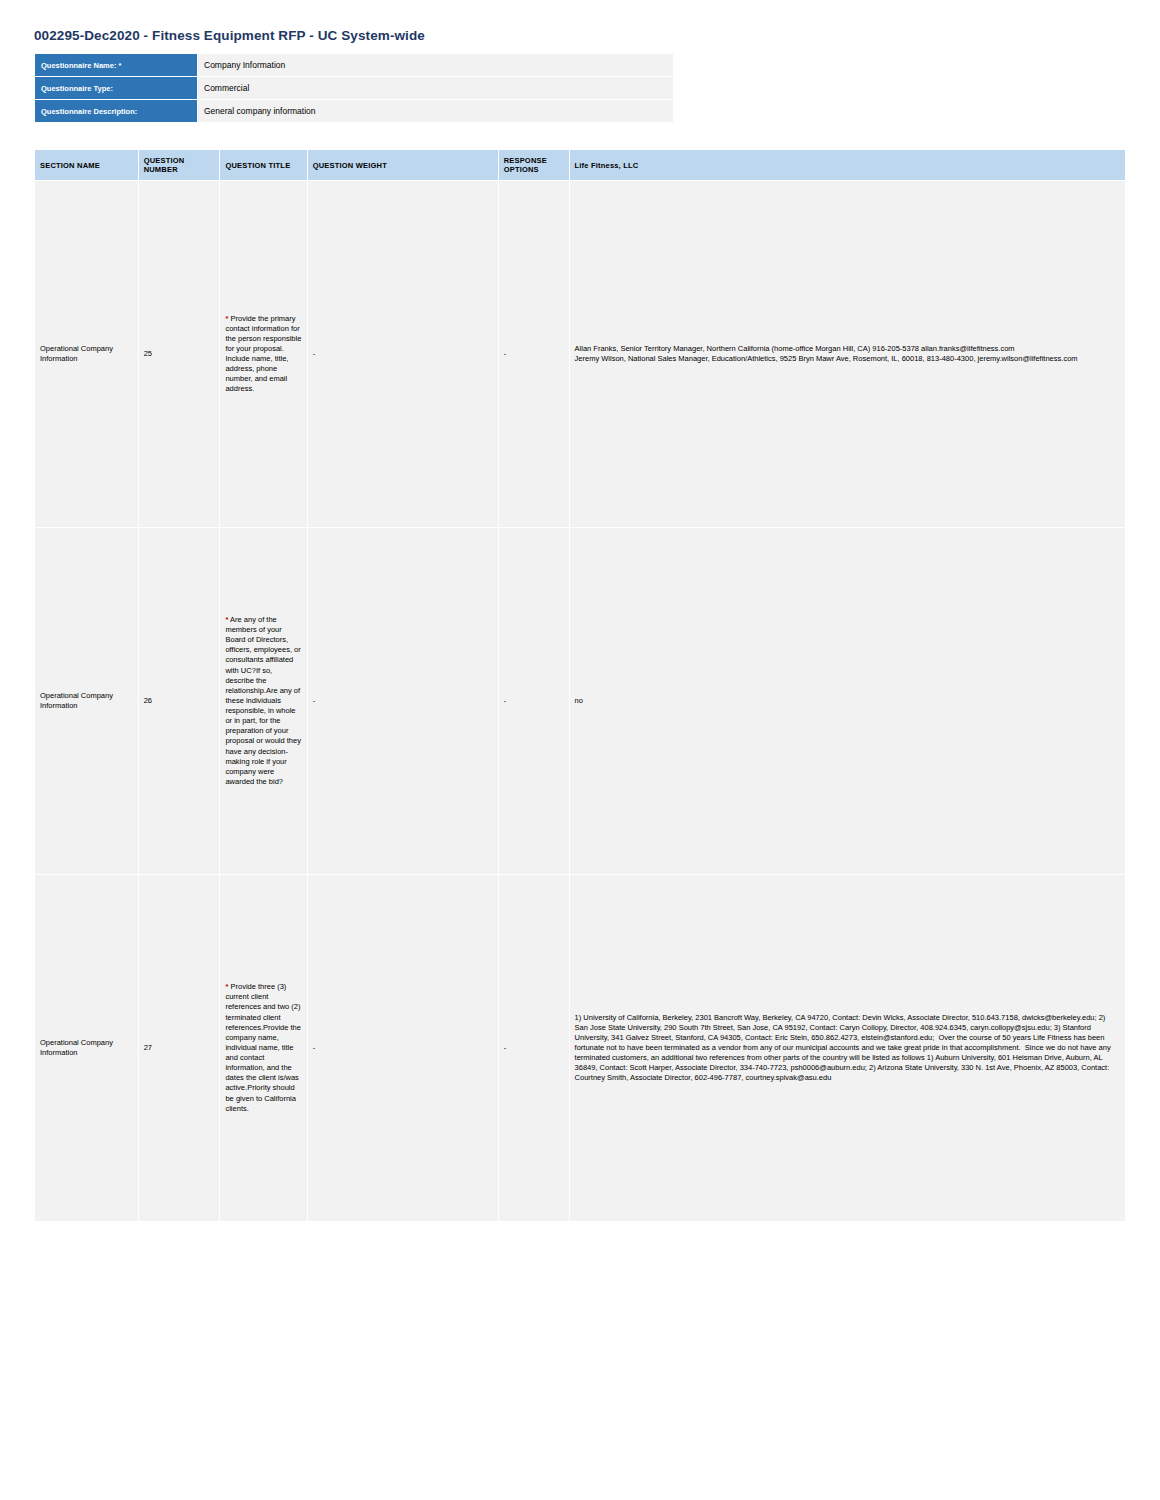002295-Dec2020 - Fitness Equipment RFP - UC System-wide
| Questionnaire Name: * | Company Information |
| Questionnaire Type: | Commercial |
| Questionnaire Description: | General company information |
| SECTION NAME | QUESTION NUMBER | QUESTION TITLE | QUESTION WEIGHT | RESPONSE OPTIONS | Life Fitness, LLC |
| --- | --- | --- | --- | --- | --- |
| Operational Company Information | 25 | * Provide the primary contact information for the person responsible for your proposal. Include name, title, address, phone number, and email address. | - | - | Allan Franks, Senior Territory Manager, Northern California (home-office Morgan Hill, CA) 916-205-5378 allan.franks@lifefitness.com Jeremy Wilson, National Sales Manager, Education/Athletics, 9525 Bryn Mawr Ave, Rosemont, IL, 60018, 813-480-4300, jeremy.wilson@lifefitness.com |
| Operational Company Information | 26 | * Are any of the members of your Board of Directors, officers, employees, or consultants affiliated with UC?If so, describe the relationship.Are any of these individuals responsible, in whole or in part, for the preparation of your proposal or would they have any decision-making role if your company were awarded the bid? | - | - | no |
| Operational Company Information | 27 | * Provide three (3) current client references and two (2) terminated client references.Provide the company name, individual name, title and contact information, and the dates the client is/was active.Priority should be given to California clients. | - | - | 1) University of California, Berkeley, 2301 Bancroft Way, Berkeley, CA 94720, Contact: Devin Wicks, Associate Director, 510.643.7158, dwicks@berkeley.edu; 2) San Jose State University, 290 South 7th Street, San Jose, CA 95192, Contact: Caryn Collopy, Director, 408.924.6345, caryn.collopy@sjsu.edu; 3) Stanford University, 341 Galvez Street, Stanford, CA 94305, Contact: Eric Stein, 650.862.4273, elstein@stanford.edu; Over the course of 50 years Life Fitness has been fortunate not to have been terminated as a vendor from any of our municipal accounts and we take great pride in that accomplishment. Since we do not have any terminated customers, an additional two references from other parts of the country will be listed as follows 1) Auburn University, 601 Heisman Drive, Auburn, AL 36849, Contact: Scott Harper, Associate Director, 334-740-7723, psh0006@auburn.edu; 2) Arizona State University, 330 N. 1st Ave, Phoenix, AZ 85003, Contact: Courtney Smith, Associate Director, 602-496-7787, courtney.spivak@asu.edu |